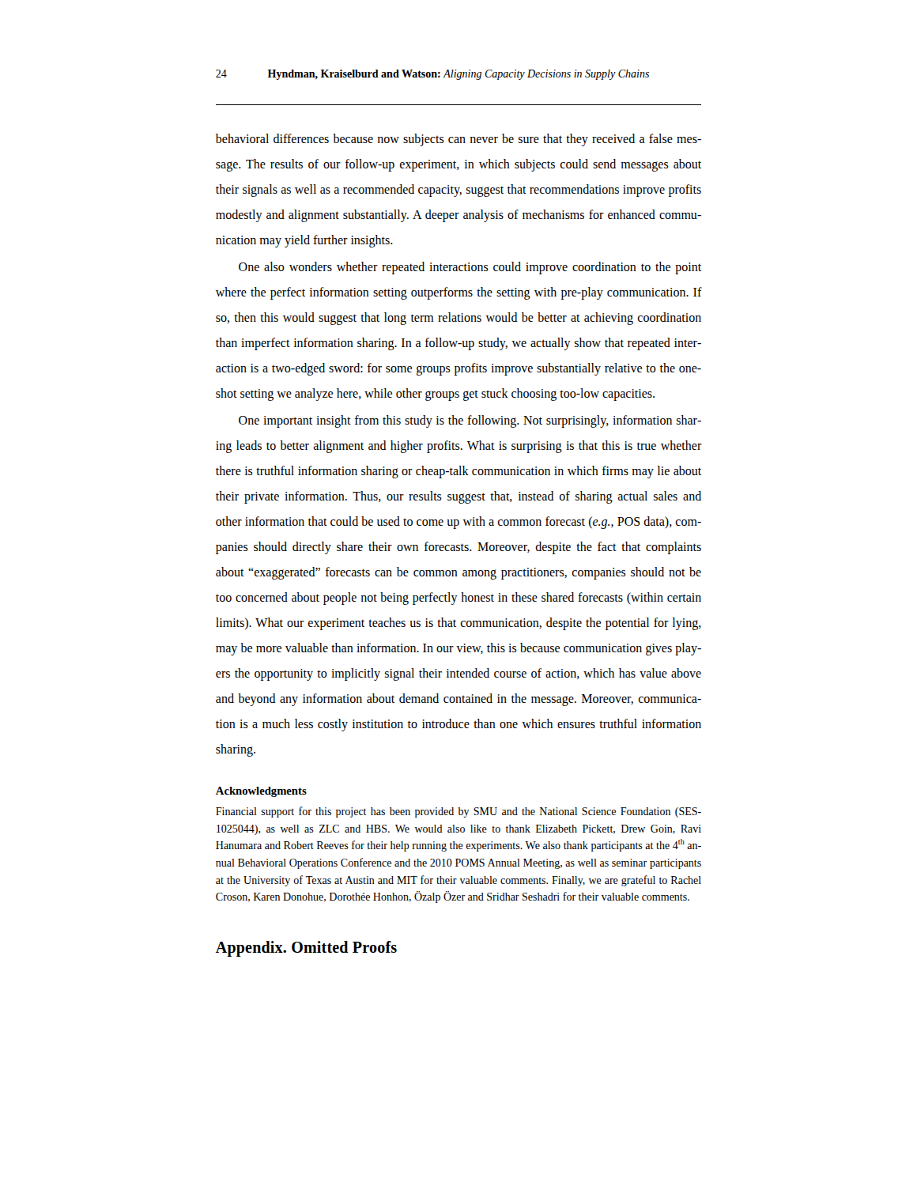24
Hyndman, Kraiselburd and Watson: Aligning Capacity Decisions in Supply Chains
behavioral differences because now subjects can never be sure that they received a false message. The results of our follow-up experiment, in which subjects could send messages about their signals as well as a recommended capacity, suggest that recommendations improve profits modestly and alignment substantially. A deeper analysis of mechanisms for enhanced communication may yield further insights.
One also wonders whether repeated interactions could improve coordination to the point where the perfect information setting outperforms the setting with pre-play communication. If so, then this would suggest that long term relations would be better at achieving coordination than imperfect information sharing. In a follow-up study, we actually show that repeated interaction is a two-edged sword: for some groups profits improve substantially relative to the one-shot setting we analyze here, while other groups get stuck choosing too-low capacities.
One important insight from this study is the following. Not surprisingly, information sharing leads to better alignment and higher profits. What is surprising is that this is true whether there is truthful information sharing or cheap-talk communication in which firms may lie about their private information. Thus, our results suggest that, instead of sharing actual sales and other information that could be used to come up with a common forecast (e.g., POS data), companies should directly share their own forecasts. Moreover, despite the fact that complaints about “exaggerated” forecasts can be common among practitioners, companies should not be too concerned about people not being perfectly honest in these shared forecasts (within certain limits). What our experiment teaches us is that communication, despite the potential for lying, may be more valuable than information. In our view, this is because communication gives players the opportunity to implicitly signal their intended course of action, which has value above and beyond any information about demand contained in the message. Moreover, communication is a much less costly institution to introduce than one which ensures truthful information sharing.
Acknowledgments
Financial support for this project has been provided by SMU and the National Science Foundation (SES-1025044), as well as ZLC and HBS. We would also like to thank Elizabeth Pickett, Drew Goin, Ravi Hanumara and Robert Reeves for their help running the experiments. We also thank participants at the 4th annual Behavioral Operations Conference and the 2010 POMS Annual Meeting, as well as seminar participants at the University of Texas at Austin and MIT for their valuable comments. Finally, we are grateful to Rachel Croson, Karen Donohue, Dorothée Honhon, Özalp Özer and Sridhar Seshadri for their valuable comments.
Appendix. Omitted Proofs